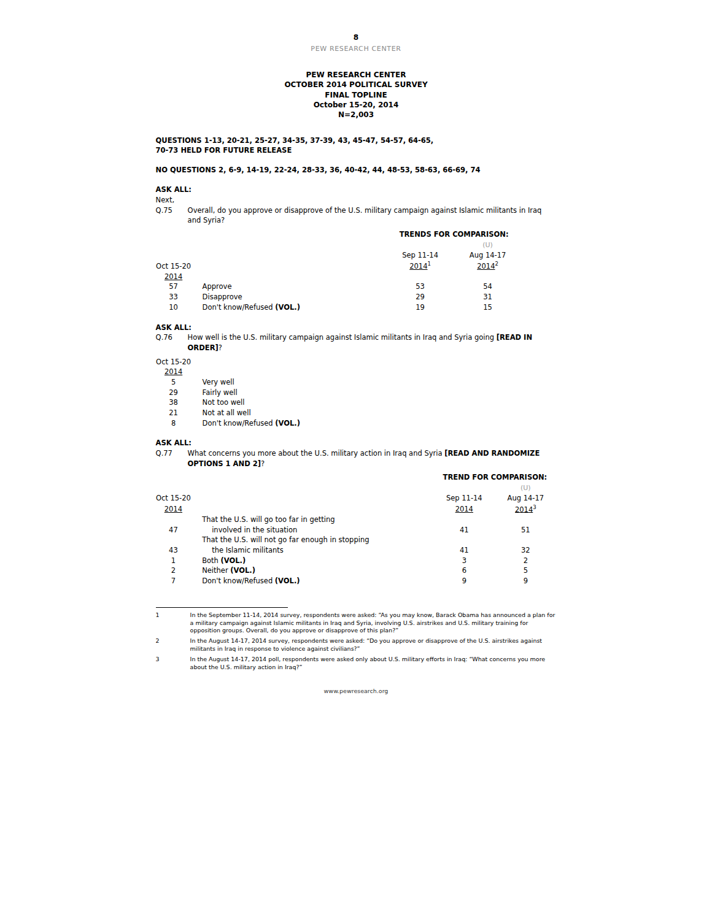8
PEW RESEARCH CENTER
PEW RESEARCH CENTER
OCTOBER 2014 POLITICAL SURVEY
FINAL TOPLINE
October 15-20, 2014
N=2,003
QUESTIONS 1-13, 20-21, 25-27, 34-35, 37-39, 43, 45-47, 54-57, 64-65,
70-73 HELD FOR FUTURE RELEASE
NO QUESTIONS 2, 6-9, 14-19, 22-24, 28-33, 36, 40-42, 44, 48-53, 58-63, 66-69, 74
ASK ALL:
Next,
Q.75
Overall, do you approve or disapprove of the U.S. military campaign against Islamic militants in Iraq and Syria?
| | | TRENDS FOR COMPARISON: |
| | | | (U) |
| | | Sep 11-14 | Aug 14-17 |
| Oct 15-20 | | 2014 1 | 2014 2 |
| 2014 | | | |
| 57 | Approve | 53 | 54 |
| 33 | Disapprove | 29 | 31 |
| 10 | Don't know/Refused (VOL.) | 19 | 15 |
ASK ALL:
Q.76
How well is the U.S. military campaign against Islamic militants in Iraq and Syria going [READ IN ORDER]?
| Oct 15-20 | |
| 2014 | |
| 5 | Very well |
| 29 | Fairly well |
| 38 | Not too well |
| 21 | Not at all well |
| 8 | Don't know/Refused (VOL.) |
ASK ALL:
Q.77
What concerns you more about the U.S. military action in Iraq and Syria [READ AND RANDOMIZE OPTIONS 1 AND 2]?
| | | TREND FOR COMPARISON: |
| | | | (U) |
| Oct 15-20 | | Sep 11-14 | Aug 14-17 |
| 2014 | | 2014 | 2014 3 |
| | That the U.S. will go too far in getting | | |
| 47 | involved in the situation | 41 | 51 |
| | That the U.S. will not go far enough in stopping | | |
| 43 | the Islamic militants | 41 | 32 |
| 1 | Both (VOL.) | 3 | 2 |
| 2 | Neither (VOL.) | 6 | 5 |
| 7 | Don't know/Refused (VOL.) | 9 | 9 |
1
In the September 11-14, 2014 survey, respondents were asked: “As you may know, Barack Obama has announced a plan for a military campaign against Islamic militants in Iraq and Syria, involving U.S. airstrikes and U.S. military training for opposition groups. Overall, do you approve or disapprove of this plan?”
2
In the August 14-17, 2014 survey, respondents were asked: “Do you approve or disapprove of the U.S. airstrikes against militants in Iraq in response to violence against civilians?”
3
In the August 14-17, 2014 poll, respondents were asked only about U.S. military efforts in Iraq: “What concerns you more about the U.S. military action in Iraq?”
www.pewresearch.org